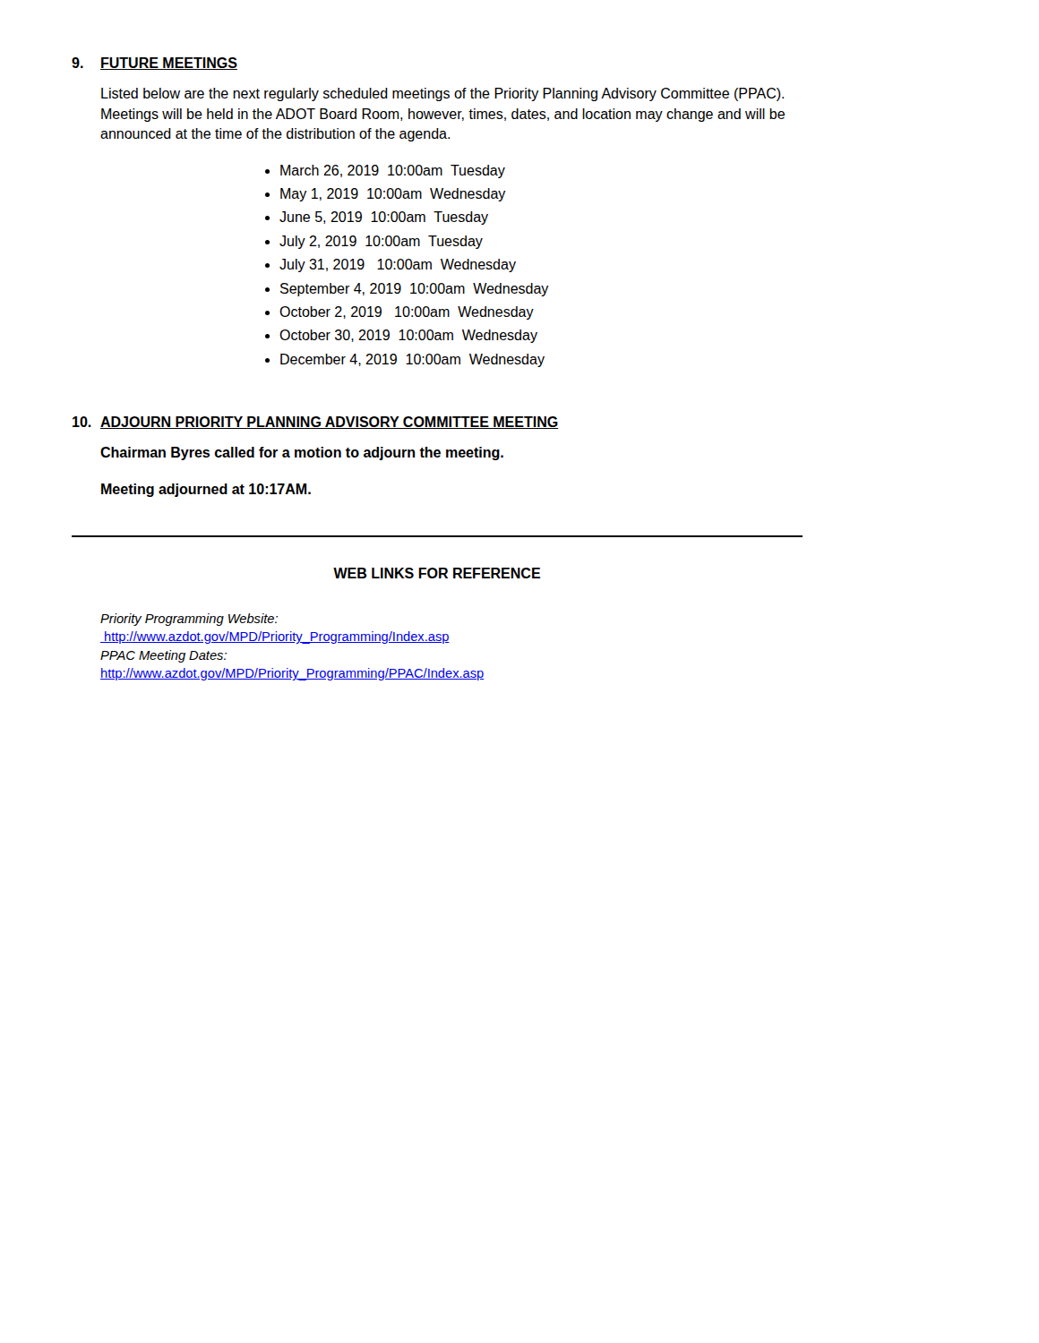9. FUTURE MEETINGS
Listed below are the next regularly scheduled meetings of the Priority Planning Advisory Committee (PPAC). Meetings will be held in the ADOT Board Room, however, times, dates, and location may change and will be announced at the time of the distribution of the agenda.
March 26, 2019 10:00am Tuesday
May 1, 2019 10:00am Wednesday
June 5, 2019 10:00am Tuesday
July 2, 2019 10:00am Tuesday
July 31, 2019 10:00am Wednesday
September 4, 2019 10:00am Wednesday
October 2, 2019 10:00am Wednesday
October 30, 2019 10:00am Wednesday
December 4, 2019 10:00am Wednesday
10. ADJOURN PRIORITY PLANNING ADVISORY COMMITTEE MEETING
Chairman Byres called for a motion to adjourn the meeting.
Meeting adjourned at 10:17AM.
WEB LINKS FOR REFERENCE
Priority Programming Website:
http://www.azdot.gov/MPD/Priority_Programming/Index.asp
PPAC Meeting Dates:
http://www.azdot.gov/MPD/Priority_Programming/PPAC/Index.asp